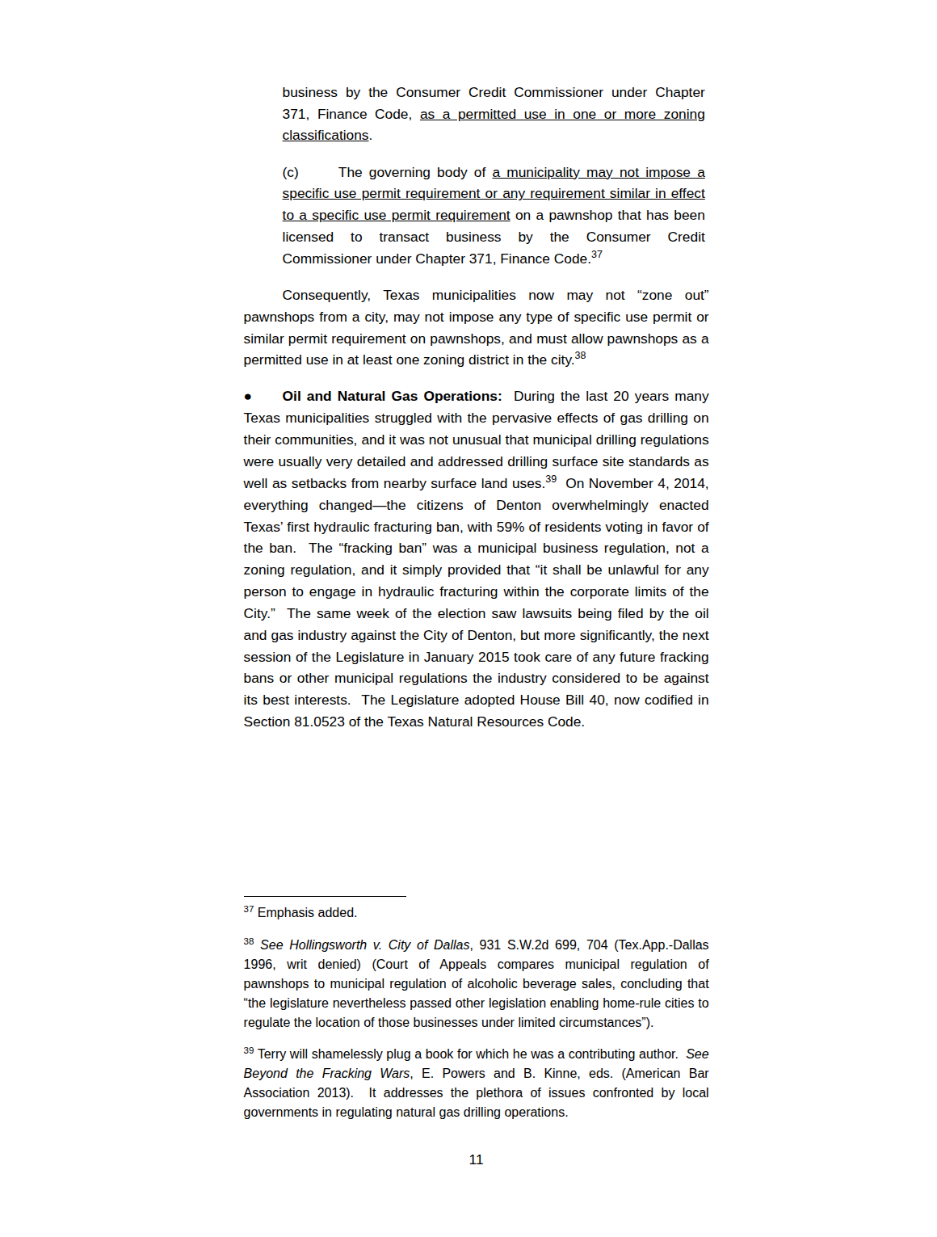business by the Consumer Credit Commissioner under Chapter 371, Finance Code, as a permitted use in one or more zoning classifications.
(c) The governing body of a municipality may not impose a specific use permit requirement or any requirement similar in effect to a specific use permit requirement on a pawnshop that has been licensed to transact business by the Consumer Credit Commissioner under Chapter 371, Finance Code.37
Consequently, Texas municipalities now may not “zone out” pawnshops from a city, may not impose any type of specific use permit or similar permit requirement on pawnshops, and must allow pawnshops as a permitted use in at least one zoning district in the city.38
●Oil and Natural Gas Operations: During the last 20 years many Texas municipalities struggled with the pervasive effects of gas drilling on their communities, and it was not unusual that municipal drilling regulations were usually very detailed and addressed drilling surface site standards as well as setbacks from nearby surface land uses.39 On November 4, 2014, everything changed—the citizens of Denton overwhelmingly enacted Texas’ first hydraulic fracturing ban, with 59% of residents voting in favor of the ban. The “fracking ban” was a municipal business regulation, not a zoning regulation, and it simply provided that “it shall be unlawful for any person to engage in hydraulic fracturing within the corporate limits of the City.” The same week of the election saw lawsuits being filed by the oil and gas industry against the City of Denton, but more significantly, the next session of the Legislature in January 2015 took care of any future fracking bans or other municipal regulations the industry considered to be against its best interests. The Legislature adopted House Bill 40, now codified in Section 81.0523 of the Texas Natural Resources Code.
37 Emphasis added.
38 See Hollingsworth v. City of Dallas, 931 S.W.2d 699, 704 (Tex.App.-Dallas 1996, writ denied) (Court of Appeals compares municipal regulation of pawnshops to municipal regulation of alcoholic beverage sales, concluding that “the legislature nevertheless passed other legislation enabling home-rule cities to regulate the location of those businesses under limited circumstances”).
39 Terry will shamelessly plug a book for which he was a contributing author. See Beyond the Fracking Wars, E. Powers and B. Kinne, eds. (American Bar Association 2013). It addresses the plethora of issues confronted by local governments in regulating natural gas drilling operations.
11